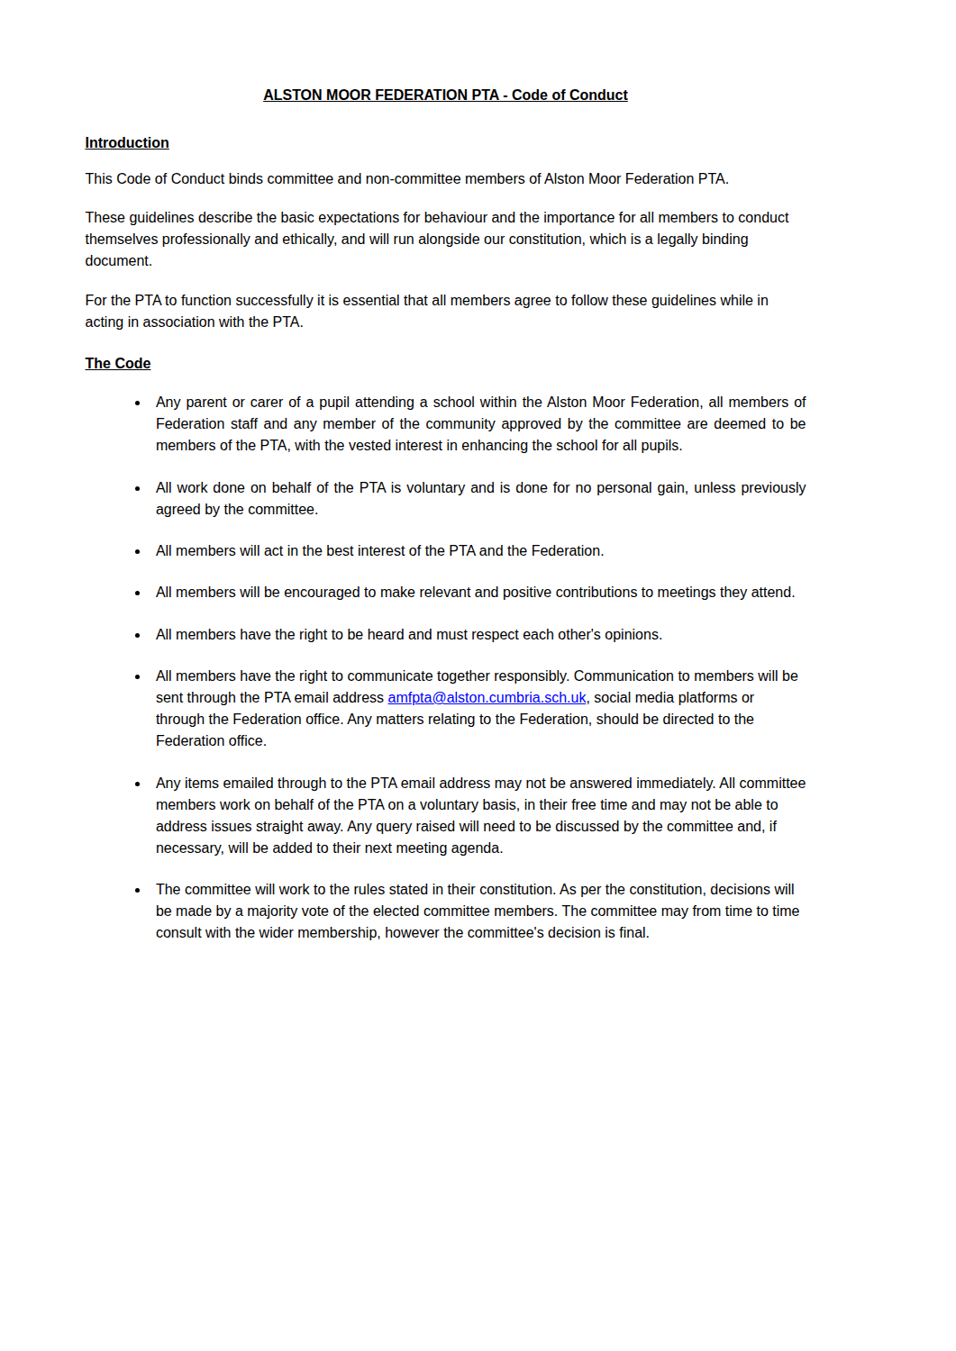ALSTON MOOR FEDERATION PTA - Code of Conduct
Introduction
This Code of Conduct binds committee and non-committee members of Alston Moor Federation PTA.
These guidelines describe the basic expectations for behaviour and the importance for all members to conduct themselves professionally and ethically, and will run alongside our constitution, which is a legally binding document.
For the PTA to function successfully it is essential that all members agree to follow these guidelines while in acting in association with the PTA.
The Code
Any parent or carer of a pupil attending a school within the Alston Moor Federation, all members of Federation staff and any member of the community approved by the committee are deemed to be members of the PTA, with the vested interest in enhancing the school for all pupils.
All work done on behalf of the PTA is voluntary and is done for no personal gain, unless previously agreed by the committee.
All members will act in the best interest of the PTA and the Federation.
All members will be encouraged to make relevant and positive contributions to meetings they attend.
All members have the right to be heard and must respect each other's opinions.
All members have the right to communicate together responsibly. Communication to members will be sent through the PTA email address amfpta@alston.cumbria.sch.uk, social media platforms or through the Federation office. Any matters relating to the Federation, should be directed to the Federation office.
Any items emailed through to the PTA email address may not be answered immediately. All committee members work on behalf of the PTA on a voluntary basis, in their free time and may not be able to address issues straight away. Any query raised will need to be discussed by the committee and, if necessary, will be added to their next meeting agenda.
The committee will work to the rules stated in their constitution. As per the constitution, decisions will be made by a majority vote of the elected committee members. The committee may from time to time consult with the wider membership, however the committee's decision is final.